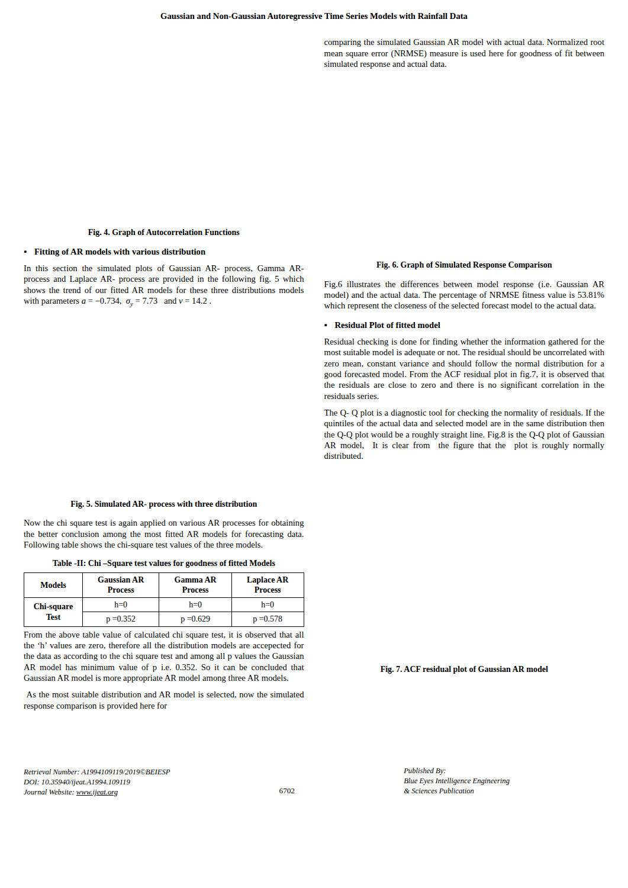Gaussian and Non-Gaussian Autoregressive Time Series Models with Rainfall Data
Fig. 4. Graph of Autocorrelation Functions
Fitting of AR models with various distribution
In this section the simulated plots of Gaussian AR- process, Gamma AR- process and Laplace AR- process are provided in the following fig. 5 which shows the trend of our fitted AR models for these three distributions models with parameters a = −0.734, σy = 7.73 and ν = 14.2 .
Fig. 5. Simulated AR- process with three distribution
Now the chi square test is again applied on various AR processes for obtaining the better conclusion among the most fitted AR models for forecasting data. Following table shows the chi-square test values of the three models.
Table -II: Chi –Square test values for goodness of fitted Models
| Models | Gaussian AR Process | Gamma AR Process | Laplace AR Process |
| --- | --- | --- | --- |
| Chi-square Test | h=0 | h=0 | h=0 |
| p =0.352 | p =0.629 | p =0.578 |
From the above table value of calculated chi square test, it is observed that all the ‘h’ values are zero, therefore all the distribution models are accepected for the data as according to the chi square test and among all p values the Gaussian AR model has minimum value of p i.e. 0.352. So it can be concluded that Gaussian AR model is more appropriate AR model among three AR models.
As the most suitable distribution and AR model is selected, now the simulated response comparison is provided here for
comparing the simulated Gaussian AR model with actual data. Normalized root mean square error (NRMSE) measure is used here for goodness of fit between simulated response and actual data.
Fig. 6. Graph of Simulated Response Comparison
Fig.6 illustrates the differences between model response (i.e. Gaussian AR model) and the actual data. The percentage of NRMSE fitness value is 53.81% which represent the closeness of the selected forecast model to the actual data.
Residual Plot of fitted model
Residual checking is done for finding whether the information gathered for the most suitable model is adequate or not. The residual should be uncorrelated with zero mean, constant variance and should follow the normal distribution for a good forecasted model. From the ACF residual plot in fig.7, it is observed that the residuals are close to zero and there is no significant correlation in the residuals series.
The Q- Q plot is a diagnostic tool for checking the normality of residuals. If the quintiles of the actual data and selected model are in the same distribution then the Q-Q plot would be a roughly straight line. Fig.8 is the Q-Q plot of Gaussian AR model, It is clear from the figure that the plot is roughly normally distributed.
Fig. 7. ACF residual plot of Gaussian AR model
Retrieval Number: A1994109119/2019©BEIESP
DOI: 10.35940/ijeat.A1994.109119
Journal Website: www.ijeat.org
6702
Published By:
Blue Eyes Intelligence Engineering
& Sciences Publication